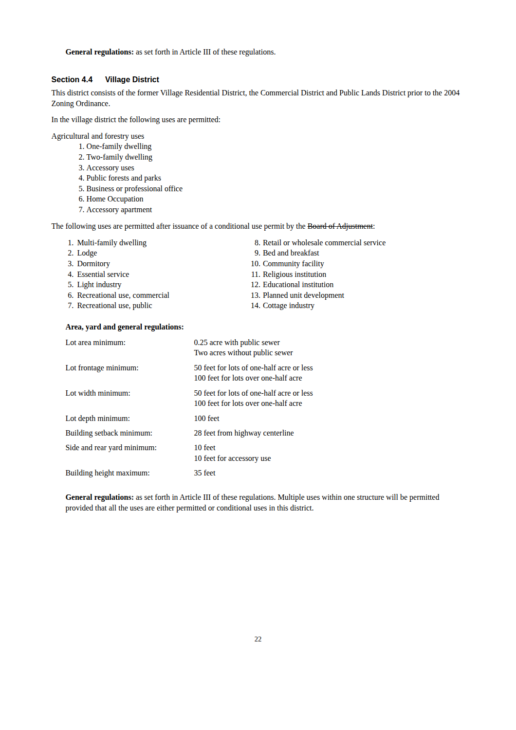General regulations: as set forth in Article III of these regulations.
Section 4.4 Village District
This district consists of the former Village Residential District, the Commercial District and Public Lands District prior to the 2004 Zoning Ordinance.
In the village district the following uses are permitted:
Agricultural and forestry uses
One-family dwelling
Two-family dwelling
Accessory uses
Public forests and parks
Business or professional office
Home Occupation
Accessory apartment
The following uses are permitted after issuance of a conditional use permit by the Board of Adjustment:
| 1. Multi-family dwelling | 8. Retail or wholesale commercial service |
| 2. Lodge | 9. Bed and breakfast |
| 3. Dormitory | 10. Community facility |
| 4. Essential service | 11. Religious institution |
| 5. Light industry | 12. Educational institution |
| 6. Recreational use, commercial | 13. Planned unit development |
| 7. Recreational use, public | 14. Cottage industry |
Area, yard and general regulations:
| Lot area minimum: | 0.25 acre with public sewer Two acres without public sewer |
| Lot frontage minimum: | 50 feet for lots of one-half acre or less 100 feet for lots over one-half acre |
| Lot width minimum: | 50 feet for lots of one-half acre or less 100 feet for lots over one-half acre |
| Lot depth minimum: | 100 feet |
| Building setback minimum: | 28 feet from highway centerline |
| Side and rear yard minimum: | 10 feet 10 feet for accessory use |
| Building height maximum: | 35 feet |
General regulations: as set forth in Article III of these regulations. Multiple uses within one structure will be permitted provided that all the uses are either permitted or conditional uses in this district.
22